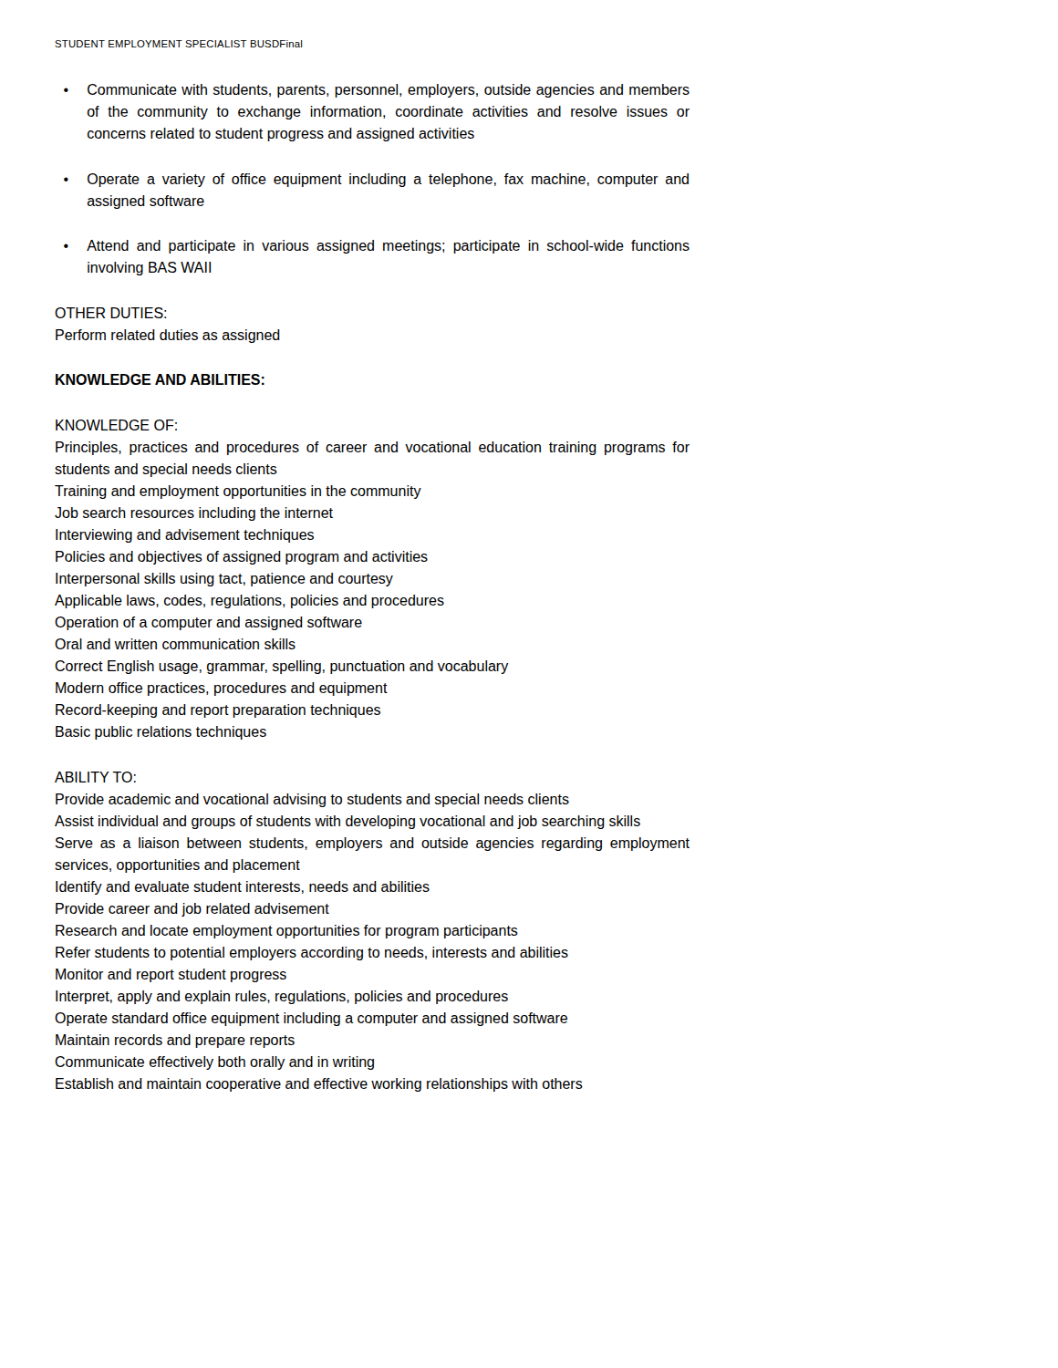STUDENT EMPLOYMENT SPECIALIST BUSDFinal
Communicate with students, parents, personnel, employers, outside agencies and members of the community to exchange information, coordinate activities and resolve issues or concerns related to student progress and assigned activities
Operate a variety of office equipment including a telephone, fax machine, computer and assigned software
Attend and participate in various assigned meetings; participate in school-wide functions involving BAS WAII
OTHER DUTIES:
Perform related duties as assigned
KNOWLEDGE AND ABILITIES:
KNOWLEDGE OF:
Principles, practices and procedures of career and vocational education training programs for students and special needs clients
Training and employment opportunities in the community
Job search resources including the internet
Interviewing and advisement techniques
Policies and objectives of assigned program and activities
Interpersonal skills using tact, patience and courtesy
Applicable laws, codes, regulations, policies and procedures
Operation of a computer and assigned software
Oral and written communication skills
Correct English usage, grammar, spelling, punctuation and vocabulary
Modern office practices, procedures and equipment
Record-keeping and report preparation techniques
Basic public relations techniques
ABILITY TO:
Provide academic and vocational advising to students and special needs clients
Assist individual and groups of students with developing vocational and job searching skills
Serve as a liaison between students, employers and outside agencies regarding employment services, opportunities and placement
Identify and evaluate student interests, needs and abilities
Provide career and job related advisement
Research and locate employment opportunities for program participants
Refer students to potential employers according to needs, interests and abilities
Monitor and report student progress
Interpret, apply and explain rules, regulations, policies and procedures
Operate standard office equipment including a computer and assigned software
Maintain records and prepare reports
Communicate effectively both orally and in writing
Establish and maintain cooperative and effective working relationships with others